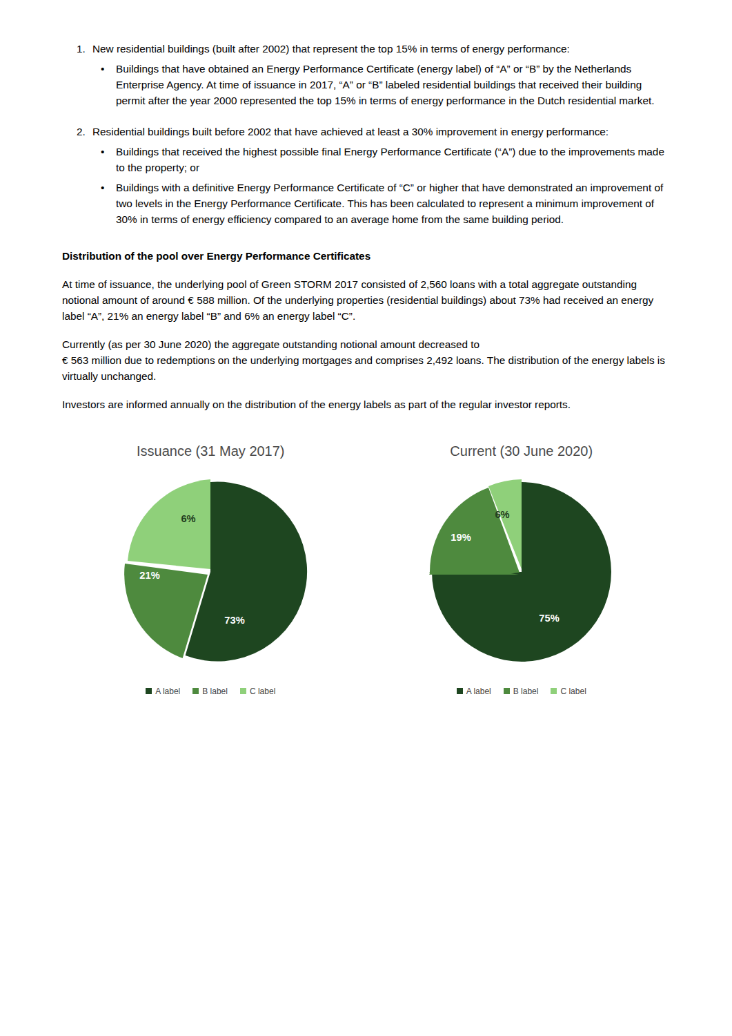New residential buildings (built after 2002) that represent the top 15% in terms of energy performance:
Buildings that have obtained an Energy Performance Certificate (energy label) of “A” or “B” by the Netherlands Enterprise Agency. At time of issuance in 2017, “A” or “B” labeled residential buildings that received their building permit after the year 2000 represented the top 15% in terms of energy performance in the Dutch residential market.
Residential buildings built before 2002 that have achieved at least a 30% improvement in energy performance:
Buildings that received the highest possible final Energy Performance Certificate (“A”) due to the improvements made to the property; or
Buildings with a definitive Energy Performance Certificate of “C” or higher that have demonstrated an improvement of two levels in the Energy Performance Certificate. This has been calculated to represent a minimum improvement of 30% in terms of energy efficiency compared to an average home from the same building period.
Distribution of the pool over Energy Performance Certificates
At time of issuance, the underlying pool of Green STORM 2017 consisted of 2,560 loans with a total aggregate outstanding notional amount of around € 588 million. Of the underlying properties (residential buildings) about 73% had received an energy label “A”, 21% an energy label “B” and 6% an energy label “C”.
Currently (as per 30 June 2020) the aggregate outstanding notional amount decreased to
€ 563 million due to redemptions on the underlying mortgages and comprises 2,492 loans. The distribution of the energy labels is virtually unchanged.
Investors are informed annually on the distribution of the energy labels as part of the regular investor reports.
Issuance (31 May 2017)
73% 21% 6%
A label B label C label
Current (30 June 2020)
75% 19% 6%
A label B label C label